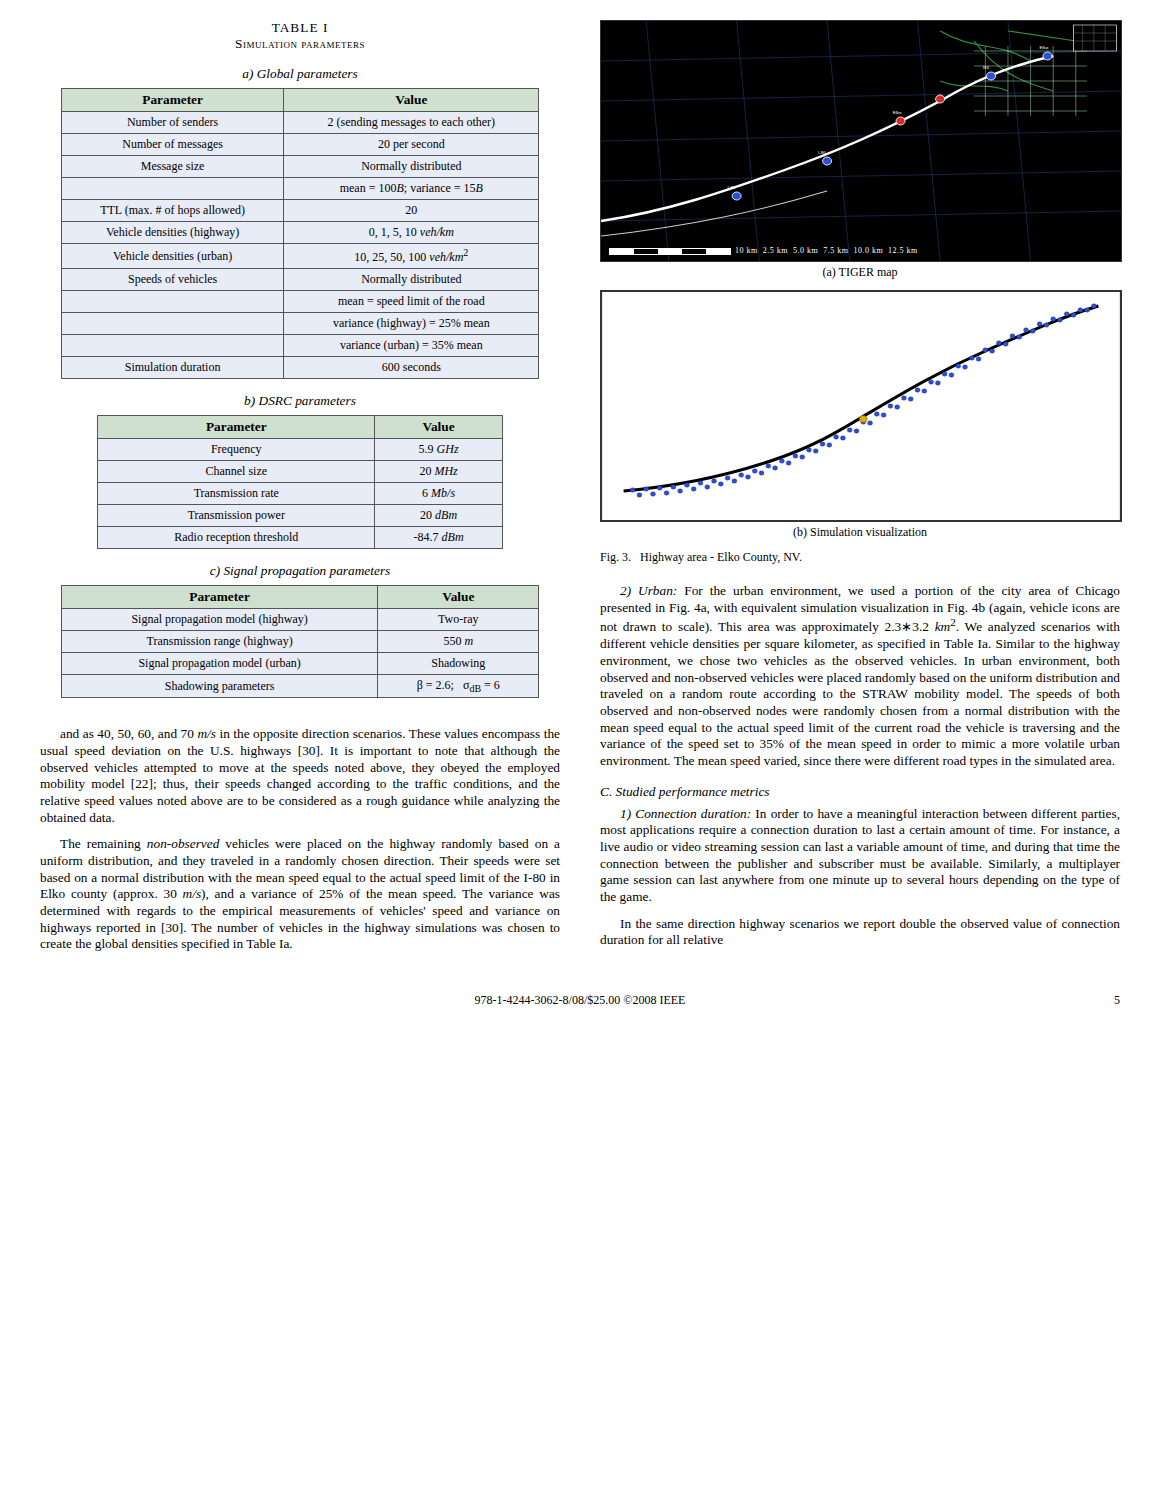TABLE I
Simulation parameters
a) Global parameters
| Parameter | Value |
| --- | --- |
| Number of senders | 2 (sending messages to each other) |
| Number of messages | 20 per second |
| Message size | Normally distributed |
| | mean = 100 B ; variance = 15 B |
| TTL (max. # of hops allowed) | 20 |
| Vehicle densities (highway) | 0, 1, 5, 10 veh/km |
| Vehicle densities (urban) | 10, 25, 50, 100 veh/km 2 |
| Speeds of vehicles | Normally distributed |
| | mean = speed limit of the road |
| | variance (highway) = 25% mean |
| | variance (urban) = 35% mean |
| Simulation duration | 600 seconds |
b) DSRC parameters
| Parameter | Value |
| --- | --- |
| Frequency | 5.9 GHz |
| Channel size | 20 MHz |
| Transmission rate | 6 Mb/s |
| Transmission power | 20 dBm |
| Radio reception threshold | -84.7 dBm |
c) Signal propagation parameters
| Parameter | Value |
| --- | --- |
| Signal propagation model (highway) | Two-ray |
| Transmission range (highway) | 550 m |
| Signal propagation model (urban) | Shadowing |
| Shadowing parameters | β = 2.6; σ dB = 6 |
and as 40, 50, 60, and 70 m/s in the opposite direction scenarios. These values encompass the usual speed deviation on the U.S. highways [30]. It is important to note that although the observed vehicles attempted to move at the speeds noted above, they obeyed the employed mobility model [22]; thus, their speeds changed according to the traffic conditions, and the relative speed values noted above are to be considered as a rough guidance while analyzing the obtained data.
The remaining non-observed vehicles were placed on the highway randomly based on a uniform distribution, and they traveled in a randomly chosen direction. Their speeds were set based on a normal distribution with the mean speed equal to the actual speed limit of the I-80 in Elko county (approx. 30 m/s), and a variance of 25% of the mean speed. The variance was determined with regards to the empirical measurements of vehicles' speed and variance on highways reported in [30]. The number of vehicles in the highway simulations was chosen to create the global densities specified in Table Ia.
I-80 I-80 Elko NV Elko
10 km 2.5 km 5.0 km 7.5 km 10.0 km 12.5 km
(a) TIGER map
(b) Simulation visualization
Fig. 3. Highway area - Elko County, NV.
2) Urban: For the urban environment, we used a portion of the city area of Chicago presented in Fig. 4a, with equivalent simulation visualization in Fig. 4b (again, vehicle icons are not drawn to scale). This area was approximately 2.3∗3.2 km2. We analyzed scenarios with different vehicle densities per square kilometer, as specified in Table Ia. Similar to the highway environment, we chose two vehicles as the observed vehicles. In urban environment, both observed and non-observed vehicles were placed randomly based on the uniform distribution and traveled on a random route according to the STRAW mobility model. The speeds of both observed and non-observed nodes were randomly chosen from a normal distribution with the mean speed equal to the actual speed limit of the current road the vehicle is traversing and the variance of the speed set to 35% of the mean speed in order to mimic a more volatile urban environment. The mean speed varied, since there were different road types in the simulated area.
C. Studied performance metrics
1) Connection duration: In order to have a meaningful interaction between different parties, most applications require a connection duration to last a certain amount of time. For instance, a live audio or video streaming session can last a variable amount of time, and during that time the connection between the publisher and subscriber must be available. Similarly, a multiplayer game session can last anywhere from one minute up to several hours depending on the type of the game.
In the same direction highway scenarios we report double the observed value of connection duration for all relative
978-1-4244-3062-8/08/$25.00 ©2008 IEEE 5